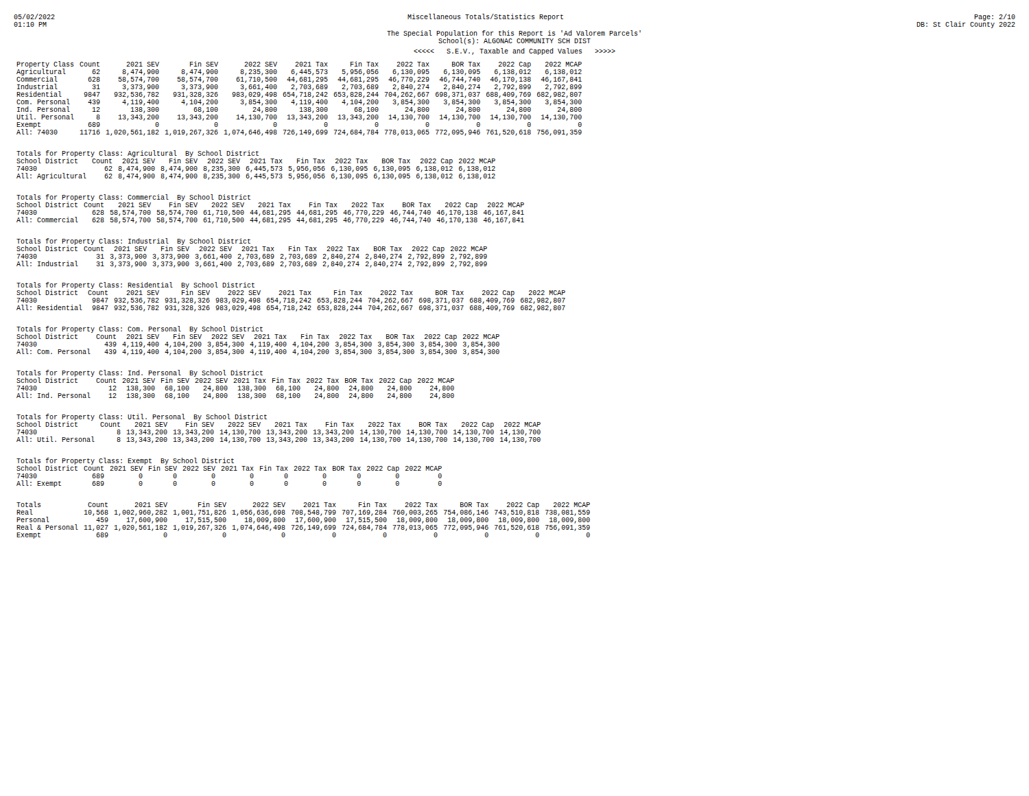05/02/2022 01:10 PM
Miscellaneous Totals/Statistics Report
Page: 2/10 DB: St Clair County 2022
The Special Population for this Report is 'Ad Valorem Parcels'
School(s): ALGONAC COMMUNITY SCH DIST
<<<<< S.E.V., Taxable and Capped Values >>>>>
| Property Class | Count | 2021 SEV | Fin SEV | 2022 SEV | 2021 Tax | Fin Tax | 2022 Tax | BOR Tax | 2022 Cap | 2022 MCAP |
| --- | --- | --- | --- | --- | --- | --- | --- | --- | --- | --- |
| Agricultural | 62 | 8,474,900 | 8,474,900 | 8,235,300 | 6,445,573 | 5,956,056 | 6,130,095 | 6,130,095 | 6,138,012 | 6,138,012 |
| Commercial | 628 | 58,574,700 | 58,574,700 | 61,710,500 | 44,681,295 | 44,681,295 | 46,770,229 | 46,744,740 | 46,170,138 | 46,167,841 |
| Industrial | 31 | 3,373,900 | 3,373,900 | 3,661,400 | 2,703,689 | 2,703,689 | 2,840,274 | 2,840,274 | 2,792,899 | 2,792,899 |
| Residential | 9847 | 932,536,782 | 931,328,326 | 983,029,498 | 654,718,242 | 653,828,244 | 704,262,667 | 698,371,037 | 688,409,769 | 682,982,807 |
| Com. Personal | 439 | 4,119,400 | 4,104,200 | 3,854,300 | 4,119,400 | 4,104,200 | 3,854,300 | 3,854,300 | 3,854,300 | 3,854,300 |
| Ind. Personal | 12 | 138,300 | 68,100 | 24,800 | 138,300 | 68,100 | 24,800 | 24,800 | 24,800 | 24,800 |
| Util. Personal | 8 | 13,343,200 | 13,343,200 | 14,130,700 | 13,343,200 | 13,343,200 | 14,130,700 | 14,130,700 | 14,130,700 | 14,130,700 |
| Exempt | 689 | 0 | 0 | 0 | 0 | 0 | 0 | 0 | 0 | 0 |
| All: 74030 | 11716 | 1,020,561,182 | 1,019,267,326 | 1,074,646,498 | 726,149,699 | 724,684,784 | 778,013,065 | 772,095,946 | 761,520,618 | 756,091,359 |
| Totals for Property Class: Agricultural By School District |
| School District | Count | 2021 SEV | Fin SEV | 2022 SEV | 2021 Tax | Fin Tax | 2022 Tax | BOR Tax | 2022 Cap | 2022 MCAP |
| 74030 | 62 | 8,474,900 | 8,474,900 | 8,235,300 | 6,445,573 | 5,956,056 | 6,130,095 | 6,130,095 | 6,138,012 | 6,138,012 |
| All: Agricultural | 62 | 8,474,900 | 8,474,900 | 8,235,300 | 6,445,573 | 5,956,056 | 6,130,095 | 6,130,095 | 6,138,012 | 6,138,012 |
| Totals for Property Class: Commercial By School District |
| School District | Count | 2021 SEV | Fin SEV | 2022 SEV | 2021 Tax | Fin Tax | 2022 Tax | BOR Tax | 2022 Cap | 2022 MCAP |
| 74030 | 628 | 58,574,700 | 58,574,700 | 61,710,500 | 44,681,295 | 44,681,295 | 46,770,229 | 46,744,740 | 46,170,138 | 46,167,841 |
| All: Commercial | 628 | 58,574,700 | 58,574,700 | 61,710,500 | 44,681,295 | 44,681,295 | 46,770,229 | 46,744,740 | 46,170,138 | 46,167,841 |
| Totals for Property Class: Industrial By School District |
| School District | Count | 2021 SEV | Fin SEV | 2022 SEV | 2021 Tax | Fin Tax | 2022 Tax | BOR Tax | 2022 Cap | 2022 MCAP |
| 74030 | 31 | 3,373,900 | 3,373,900 | 3,661,400 | 2,703,689 | 2,703,689 | 2,840,274 | 2,840,274 | 2,792,899 | 2,792,899 |
| All: Industrial | 31 | 3,373,900 | 3,373,900 | 3,661,400 | 2,703,689 | 2,703,689 | 2,840,274 | 2,840,274 | 2,792,899 | 2,792,899 |
| Totals for Property Class: Residential By School District |
| School District | Count | 2021 SEV | Fin SEV | 2022 SEV | 2021 Tax | Fin Tax | 2022 Tax | BOR Tax | 2022 Cap | 2022 MCAP |
| 74030 | 9847 | 932,536,782 | 931,328,326 | 983,029,498 | 654,718,242 | 653,828,244 | 704,262,667 | 698,371,037 | 688,409,769 | 682,982,807 |
| All: Residential | 9847 | 932,536,782 | 931,328,326 | 983,029,498 | 654,718,242 | 653,828,244 | 704,262,667 | 698,371,037 | 688,409,769 | 682,982,807 |
| Totals for Property Class: Com. Personal By School District |
| School District | Count | 2021 SEV | Fin SEV | 2022 SEV | 2021 Tax | Fin Tax | 2022 Tax | BOR Tax | 2022 Cap | 2022 MCAP |
| 74030 | 439 | 4,119,400 | 4,104,200 | 3,854,300 | 4,119,400 | 4,104,200 | 3,854,300 | 3,854,300 | 3,854,300 | 3,854,300 |
| All: Com. Personal | 439 | 4,119,400 | 4,104,200 | 3,854,300 | 4,119,400 | 4,104,200 | 3,854,300 | 3,854,300 | 3,854,300 | 3,854,300 |
| Totals for Property Class: Ind. Personal By School District |
| School District | Count | 2021 SEV | Fin SEV | 2022 SEV | 2021 Tax | Fin Tax | 2022 Tax | BOR Tax | 2022 Cap | 2022 MCAP |
| 74030 | 12 | 138,300 | 68,100 | 24,800 | 138,300 | 68,100 | 24,800 | 24,800 | 24,800 | 24,800 |
| All: Ind. Personal | 12 | 138,300 | 68,100 | 24,800 | 138,300 | 68,100 | 24,800 | 24,800 | 24,800 | 24,800 |
| Totals for Property Class: Util. Personal By School District |
| School District | Count | 2021 SEV | Fin SEV | 2022 SEV | 2021 Tax | Fin Tax | 2022 Tax | BOR Tax | 2022 Cap | 2022 MCAP |
| 74030 | 8 | 13,343,200 | 13,343,200 | 14,130,700 | 13,343,200 | 13,343,200 | 14,130,700 | 14,130,700 | 14,130,700 | 14,130,700 |
| All: Util. Personal | 8 | 13,343,200 | 13,343,200 | 14,130,700 | 13,343,200 | 13,343,200 | 14,130,700 | 14,130,700 | 14,130,700 | 14,130,700 |
| Totals for Property Class: Exempt By School District |
| School District | Count | 2021 SEV | Fin SEV | 2022 SEV | 2021 Tax | Fin Tax | 2022 Tax | BOR Tax | 2022 Cap | 2022 MCAP |
| 74030 | 689 | 0 | 0 | 0 | 0 | 0 | 0 | 0 | 0 | 0 |
| All: Exempt | 689 | 0 | 0 | 0 | 0 | 0 | 0 | 0 | 0 | 0 |
| Totals | Count | 2021 SEV | Fin SEV | 2022 SEV | 2021 Tax | Fin Tax | 2022 Tax | BOR Tax | 2022 Cap | 2022 MCAP |
| --- | --- | --- | --- | --- | --- | --- | --- | --- | --- | --- |
| Real | 10,568 | 1,002,960,282 | 1,001,751,826 | 1,056,636,698 | 708,548,799 | 707,169,284 | 760,003,265 | 754,086,146 | 743,510,818 | 738,081,559 |
| Personal | 459 | 17,600,900 | 17,515,500 | 18,009,800 | 17,600,900 | 17,515,500 | 18,009,800 | 18,009,800 | 18,009,800 | 18,009,800 |
| Real & Personal | 11,027 | 1,020,561,182 | 1,019,267,326 | 1,074,646,498 | 726,149,699 | 724,684,784 | 778,013,065 | 772,095,946 | 761,520,618 | 756,091,359 |
| Exempt | 689 | 0 | 0 | 0 | 0 | 0 | 0 | 0 | 0 | 0 |